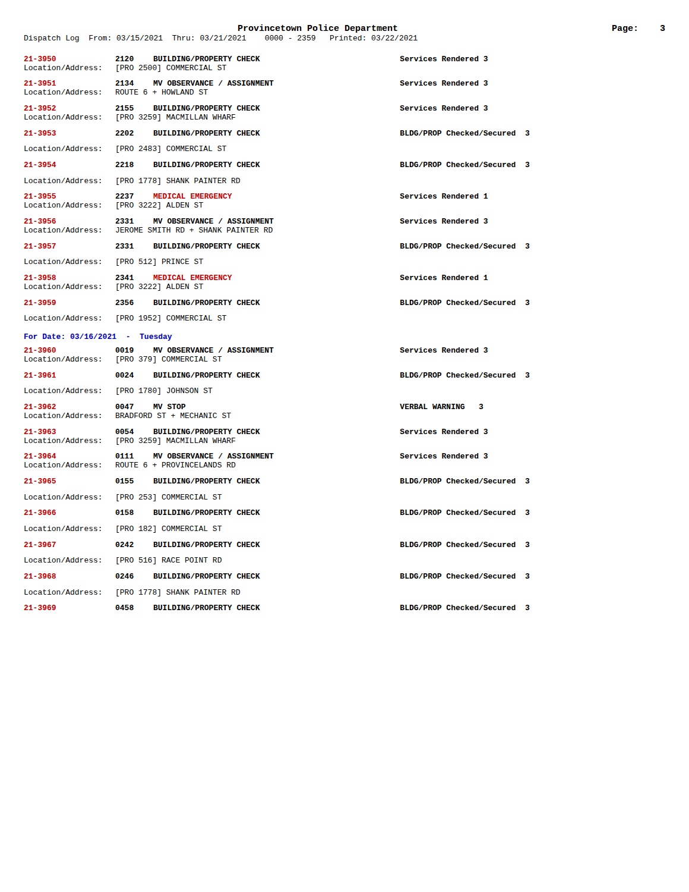Provincetown Police Department
Page: 3
Dispatch Log From: 03/15/2021 Thru: 03/21/2021 0000 - 2359 Printed: 03/22/2021
| 21-3950 | 2120 | BUILDING/PROPERTY CHECK | Services Rendered 3 |
| Location/Address: | [PRO 2500] COMMERCIAL ST |
| 21-3951 | 2134 | MV OBSERVANCE / ASSIGNMENT | Services Rendered 3 |
| Location/Address: | ROUTE 6 + HOWLAND ST |
| 21-3952 | 2155 | BUILDING/PROPERTY CHECK | Services Rendered 3 |
| Location/Address: | [PRO 3259] MACMILLAN WHARF |
| 21-3953 | 2202 | BUILDING/PROPERTY CHECK | BLDG/PROP Checked/Secured 3 |
| Location/Address: | [PRO 2483] COMMERCIAL ST |
| 21-3954 | 2218 | BUILDING/PROPERTY CHECK | BLDG/PROP Checked/Secured 3 |
| Location/Address: | [PRO 1778] SHANK PAINTER RD |
| 21-3955 | 2237 | MEDICAL EMERGENCY | Services Rendered 1 |
| Location/Address: | [PRO 3222] ALDEN ST |
| 21-3956 | 2331 | MV OBSERVANCE / ASSIGNMENT | Services Rendered 3 |
| Location/Address: | JEROME SMITH RD + SHANK PAINTER RD |
| 21-3957 | 2331 | BUILDING/PROPERTY CHECK | BLDG/PROP Checked/Secured 3 |
| Location/Address: | [PRO 512] PRINCE ST |
| 21-3958 | 2341 | MEDICAL EMERGENCY | Services Rendered 1 |
| Location/Address: | [PRO 3222] ALDEN ST |
| 21-3959 | 2356 | BUILDING/PROPERTY CHECK | BLDG/PROP Checked/Secured 3 |
| Location/Address: | [PRO 1952] COMMERCIAL ST |
| For Date: 03/16/2021 - Tuesday |
| 21-3960 | 0019 | MV OBSERVANCE / ASSIGNMENT | Services Rendered 3 |
| Location/Address: | [PRO 379] COMMERCIAL ST |
| 21-3961 | 0024 | BUILDING/PROPERTY CHECK | BLDG/PROP Checked/Secured 3 |
| Location/Address: | [PRO 1780] JOHNSON ST |
| 21-3962 | 0047 | MV STOP | VERBAL WARNING 3 |
| Location/Address: | BRADFORD ST + MECHANIC ST |
| 21-3963 | 0054 | BUILDING/PROPERTY CHECK | Services Rendered 3 |
| Location/Address: | [PRO 3259] MACMILLAN WHARF |
| 21-3964 | 0111 | MV OBSERVANCE / ASSIGNMENT | Services Rendered 3 |
| Location/Address: | ROUTE 6 + PROVINCELANDS RD |
| 21-3965 | 0155 | BUILDING/PROPERTY CHECK | BLDG/PROP Checked/Secured 3 |
| Location/Address: | [PRO 253] COMMERCIAL ST |
| 21-3966 | 0158 | BUILDING/PROPERTY CHECK | BLDG/PROP Checked/Secured 3 |
| Location/Address: | [PRO 182] COMMERCIAL ST |
| 21-3967 | 0242 | BUILDING/PROPERTY CHECK | BLDG/PROP Checked/Secured 3 |
| Location/Address: | [PRO 516] RACE POINT RD |
| 21-3968 | 0246 | BUILDING/PROPERTY CHECK | BLDG/PROP Checked/Secured 3 |
| Location/Address: | [PRO 1778] SHANK PAINTER RD |
| 21-3969 | 0458 | BUILDING/PROPERTY CHECK | BLDG/PROP Checked/Secured 3 |